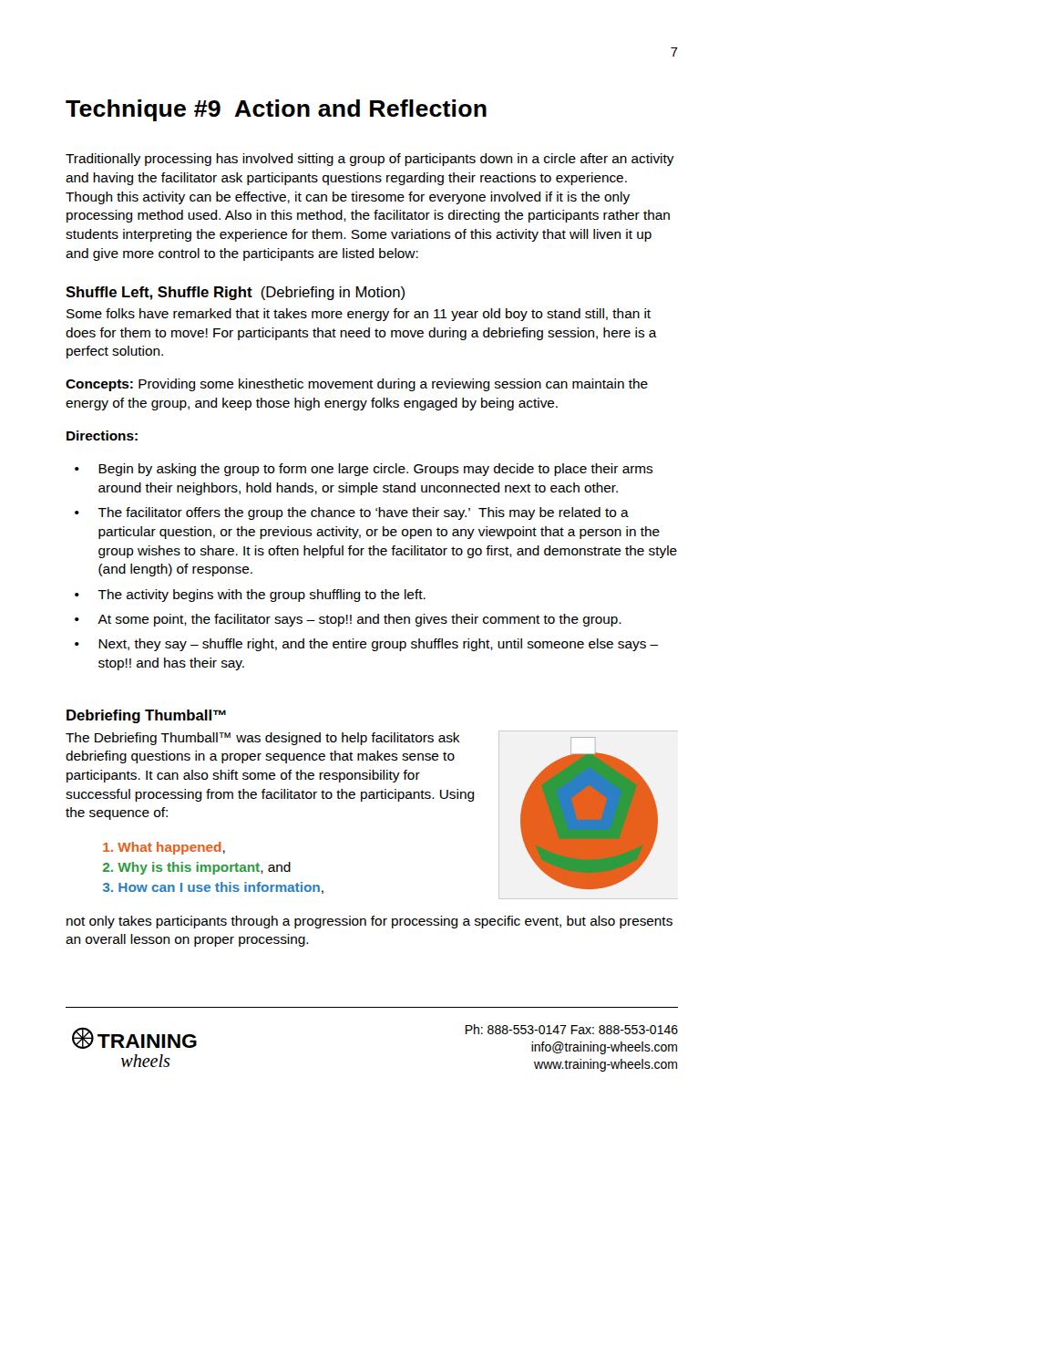7
Technique #9 Action and Reflection
Traditionally processing has involved sitting a group of participants down in a circle after an activity and having the facilitator ask participants questions regarding their reactions to experience. Though this activity can be effective, it can be tiresome for everyone involved if it is the only processing method used. Also in this method, the facilitator is directing the participants rather than students interpreting the experience for them. Some variations of this activity that will liven it up and give more control to the participants are listed below:
Shuffle Left, Shuffle Right (Debriefing in Motion)
Some folks have remarked that it takes more energy for an 11 year old boy to stand still, than it does for them to move! For participants that need to move during a debriefing session, here is a perfect solution.
Concepts: Providing some kinesthetic movement during a reviewing session can maintain the energy of the group, and keep those high energy folks engaged by being active.
Directions:
Begin by asking the group to form one large circle. Groups may decide to place their arms around their neighbors, hold hands, or simple stand unconnected next to each other.
The facilitator offers the group the chance to ‘have their say.’ This may be related to a particular question, or the previous activity, or be open to any viewpoint that a person in the group wishes to share. It is often helpful for the facilitator to go first, and demonstrate the style (and length) of response.
The activity begins with the group shuffling to the left.
At some point, the facilitator says – stop!! and then gives their comment to the group.
Next, they say – shuffle right, and the entire group shuffles right, until someone else says – stop!! and has their say.
Debriefing Thumball™
The Debriefing Thumball™ was designed to help facilitators ask debriefing questions in a proper sequence that makes sense to participants. It can also shift some of the responsibility for successful processing from the facilitator to the participants. Using the sequence of:
1. What happened,
2. Why is this important, and
3. How can I use this information,
not only takes participants through a progression for processing a specific event, but also presents an overall lesson on proper processing.
Ph: 888-553-0147 Fax: 888-553-0146
info@training-wheels.com
www.training-wheels.com